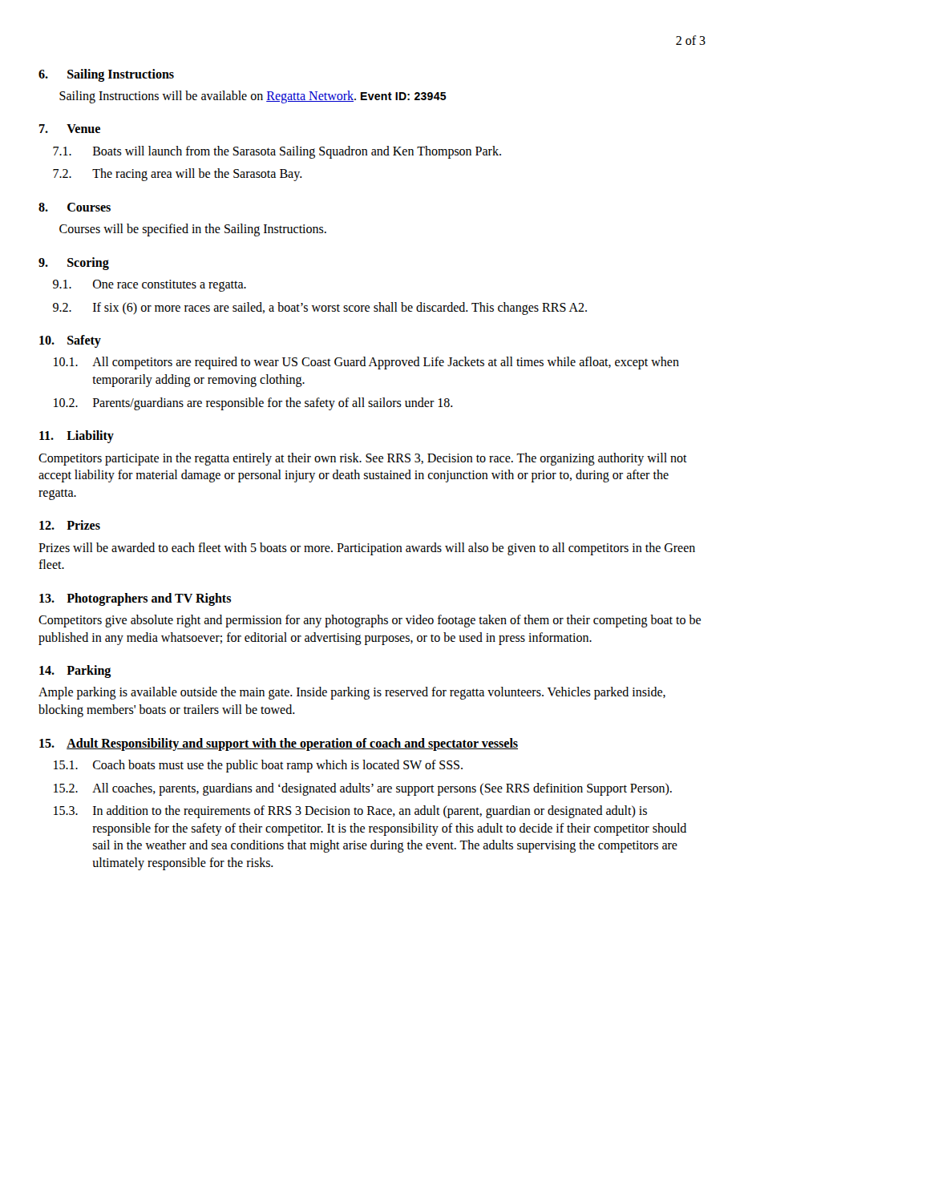2 of 3
6. Sailing Instructions
Sailing Instructions will be available on Regatta Network. Event ID: 23945
7. Venue
7.1. Boats will launch from the Sarasota Sailing Squadron and Ken Thompson Park.
7.2. The racing area will be the Sarasota Bay.
8. Courses
Courses will be specified in the Sailing Instructions.
9. Scoring
9.1. One race constitutes a regatta.
9.2. If six (6) or more races are sailed, a boat’s worst score shall be discarded. This changes RRS A2.
10. Safety
10.1. All competitors are required to wear US Coast Guard Approved Life Jackets at all times while afloat, except when temporarily adding or removing clothing.
10.2. Parents/guardians are responsible for the safety of all sailors under 18.
11. Liability
Competitors participate in the regatta entirely at their own risk. See RRS 3, Decision to race. The organizing authority will not accept liability for material damage or personal injury or death sustained in conjunction with or prior to, during or after the regatta.
12. Prizes
Prizes will be awarded to each fleet with 5 boats or more. Participation awards will also be given to all competitors in the Green fleet.
13. Photographers and TV Rights
Competitors give absolute right and permission for any photographs or video footage taken of them or their competing boat to be published in any media whatsoever; for editorial or advertising purposes, or to be used in press information.
14. Parking
Ample parking is available outside the main gate. Inside parking is reserved for regatta volunteers. Vehicles parked inside, blocking members' boats or trailers will be towed.
15. Adult Responsibility and support with the operation of coach and spectator vessels
15.1. Coach boats must use the public boat ramp which is located SW of SSS.
15.2. All coaches, parents, guardians and ‘designated adults’ are support persons (See RRS definition Support Person).
15.3. In addition to the requirements of RRS 3 Decision to Race, an adult (parent, guardian or designated adult) is responsible for the safety of their competitor. It is the responsibility of this adult to decide if their competitor should sail in the weather and sea conditions that might arise during the event. The adults supervising the competitors are ultimately responsible for the risks.